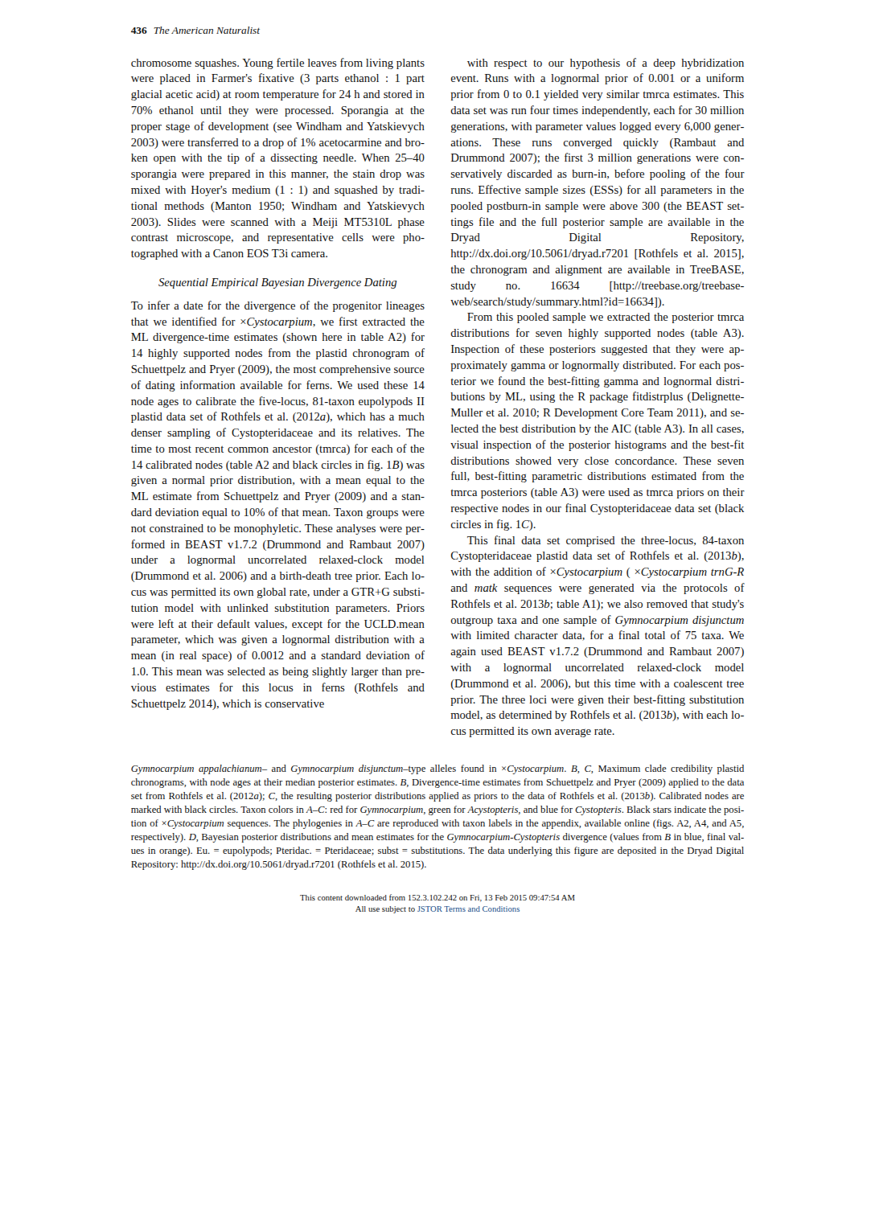436 The American Naturalist
chromosome squashes. Young fertile leaves from living plants were placed in Farmer's fixative (3 parts ethanol : 1 part glacial acetic acid) at room temperature for 24 h and stored in 70% ethanol until they were processed. Sporangia at the proper stage of development (see Windham and Yatskievych 2003) were transferred to a drop of 1% acetocarmine and broken open with the tip of a dissecting needle. When 25–40 sporangia were prepared in this manner, the stain drop was mixed with Hoyer's medium (1 : 1) and squashed by traditional methods (Manton 1950; Windham and Yatskievych 2003). Slides were scanned with a Meiji MT5310L phase contrast microscope, and representative cells were photographed with a Canon EOS T3i camera.
Sequential Empirical Bayesian Divergence Dating
To infer a date for the divergence of the progenitor lineages that we identified for ×Cystocarpium, we first extracted the ML divergence-time estimates (shown here in table A2) for 14 highly supported nodes from the plastid chronogram of Schuettpelz and Pryer (2009), the most comprehensive source of dating information available for ferns. We used these 14 node ages to calibrate the five-locus, 81-taxon eupolypods II plastid data set of Rothfels et al. (2012a), which has a much denser sampling of Cystopteridaceae and its relatives. The time to most recent common ancestor (tmrca) for each of the 14 calibrated nodes (table A2 and black circles in fig. 1B) was given a normal prior distribution, with a mean equal to the ML estimate from Schuettpelz and Pryer (2009) and a standard deviation equal to 10% of that mean. Taxon groups were not constrained to be monophyletic. These analyses were performed in BEAST v1.7.2 (Drummond and Rambaut 2007) under a lognormal uncorrelated relaxed-clock model (Drummond et al. 2006) and a birth-death tree prior. Each locus was permitted its own global rate, under a GTR+G substitution model with unlinked substitution parameters. Priors were left at their default values, except for the UCLD.mean parameter, which was given a lognormal distribution with a mean (in real space) of 0.0012 and a standard deviation of 1.0. This mean was selected as being slightly larger than previous estimates for this locus in ferns (Rothfels and Schuettpelz 2014), which is conservative
with respect to our hypothesis of a deep hybridization event. Runs with a lognormal prior of 0.001 or a uniform prior from 0 to 0.1 yielded very similar tmrca estimates. This data set was run four times independently, each for 30 million generations, with parameter values logged every 6,000 generations. These runs converged quickly (Rambaut and Drummond 2007); the first 3 million generations were conservatively discarded as burn-in, before pooling of the four runs. Effective sample sizes (ESSs) for all parameters in the pooled postburn-in sample were above 300 (the BEAST settings file and the full posterior sample are available in the Dryad Digital Repository, http://dx.doi.org/10.5061/dryad.r7201 [Rothfels et al. 2015], the chronogram and alignment are available in TreeBASE, study no. 16634 [http://treebase.org/treebase-web/search/study/summary.html?id=16634]).
From this pooled sample we extracted the posterior tmrca distributions for seven highly supported nodes (table A3). Inspection of these posteriors suggested that they were approximately gamma or lognormally distributed. For each posterior we found the best-fitting gamma and lognormal distributions by ML, using the R package fitdistrplus (Delignette-Muller et al. 2010; R Development Core Team 2011), and selected the best distribution by the AIC (table A3). In all cases, visual inspection of the posterior histograms and the best-fit distributions showed very close concordance. These seven full, best-fitting parametric distributions estimated from the tmrca posteriors (table A3) were used as tmrca priors on their respective nodes in our final Cystopteridaceae data set (black circles in fig. 1C).
This final data set comprised the three-locus, 84-taxon Cystopteridaceae plastid data set of Rothfels et al. (2013b), with the addition of ×Cystocarpium ( ×Cystocarpium trnG-R and matk sequences were generated via the protocols of Rothfels et al. 2013b; table A1); we also removed that study's outgroup taxa and one sample of Gymnocarpium disjunctum with limited character data, for a final total of 75 taxa. We again used BEAST v1.7.2 (Drummond and Rambaut 2007) with a lognormal uncorrelated relaxed-clock model (Drummond et al. 2006), but this time with a coalescent tree prior. The three loci were given their best-fitting substitution model, as determined by Rothfels et al. (2013b), with each locus permitted its own average rate.
Gymnocarpium appalachianum– and Gymnocarpium disjunctum–type alleles found in ×Cystocarpium. B, C, Maximum clade credibility plastid chronograms, with node ages at their median posterior estimates. B, Divergence-time estimates from Schuettpelz and Pryer (2009) applied to the data set from Rothfels et al. (2012a); C, the resulting posterior distributions applied as priors to the data of Rothfels et al. (2013b). Calibrated nodes are marked with black circles. Taxon colors in A–C: red for Gymnocarpium, green for Acystopteris, and blue for Cystopteris. Black stars indicate the position of ×Cystocarpium sequences. The phylogenies in A–C are reproduced with taxon labels in the appendix, available online (figs. A2, A4, and A5, respectively). D, Bayesian posterior distributions and mean estimates for the Gymnocarpium-Cystopteris divergence (values from B in blue, final values in orange). Eu. = eupolypods; Pteridac. = Pteridaceae; subst = substitutions. The data underlying this figure are deposited in the Dryad Digital Repository: http://dx.doi.org/10.5061/dryad.r7201 (Rothfels et al. 2015).
This content downloaded from 152.3.102.242 on Fri, 13 Feb 2015 09:47:54 AM
All use subject to JSTOR Terms and Conditions